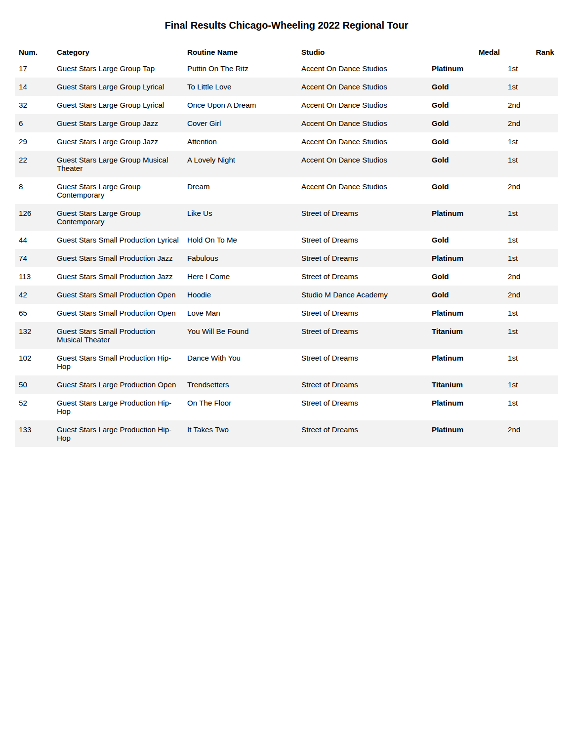Final Results Chicago-Wheeling 2022 Regional Tour
| Num. | Category | Routine Name | Studio | Medal | Rank |
| --- | --- | --- | --- | --- | --- |
| 17 | Guest Stars Large Group Tap | Puttin On The Ritz | Accent On Dance Studios | Platinum | 1st |
| 14 | Guest Stars Large Group Lyrical | To Little Love | Accent On Dance Studios | Gold | 1st |
| 32 | Guest Stars Large Group Lyrical | Once Upon A Dream | Accent On Dance Studios | Gold | 2nd |
| 6 | Guest Stars Large Group Jazz | Cover Girl | Accent On Dance Studios | Gold | 2nd |
| 29 | Guest Stars Large Group Jazz | Attention | Accent On Dance Studios | Gold | 1st |
| 22 | Guest Stars Large Group Musical Theater | A Lovely Night | Accent On Dance Studios | Gold | 1st |
| 8 | Guest Stars Large Group Contemporary | Dream | Accent On Dance Studios | Gold | 2nd |
| 126 | Guest Stars Large Group Contemporary | Like Us | Street of Dreams | Platinum | 1st |
| 44 | Guest Stars Small Production Lyrical | Hold On To Me | Street of Dreams | Gold | 1st |
| 74 | Guest Stars Small Production Jazz | Fabulous | Street of Dreams | Platinum | 1st |
| 113 | Guest Stars Small Production Jazz | Here I Come | Street of Dreams | Gold | 2nd |
| 42 | Guest Stars Small Production Open | Hoodie | Studio M Dance Academy | Gold | 2nd |
| 65 | Guest Stars Small Production Open | Love Man | Street of Dreams | Platinum | 1st |
| 132 | Guest Stars Small Production Musical Theater | You Will Be Found | Street of Dreams | Titanium | 1st |
| 102 | Guest Stars Small Production Hip-Hop | Dance With You | Street of Dreams | Platinum | 1st |
| 50 | Guest Stars Large Production Open | Trendsetters | Street of Dreams | Titanium | 1st |
| 52 | Guest Stars Large Production Hip-Hop | On The Floor | Street of Dreams | Platinum | 1st |
| 133 | Guest Stars Large Production Hip-Hop | It Takes Two | Street of Dreams | Platinum | 2nd |